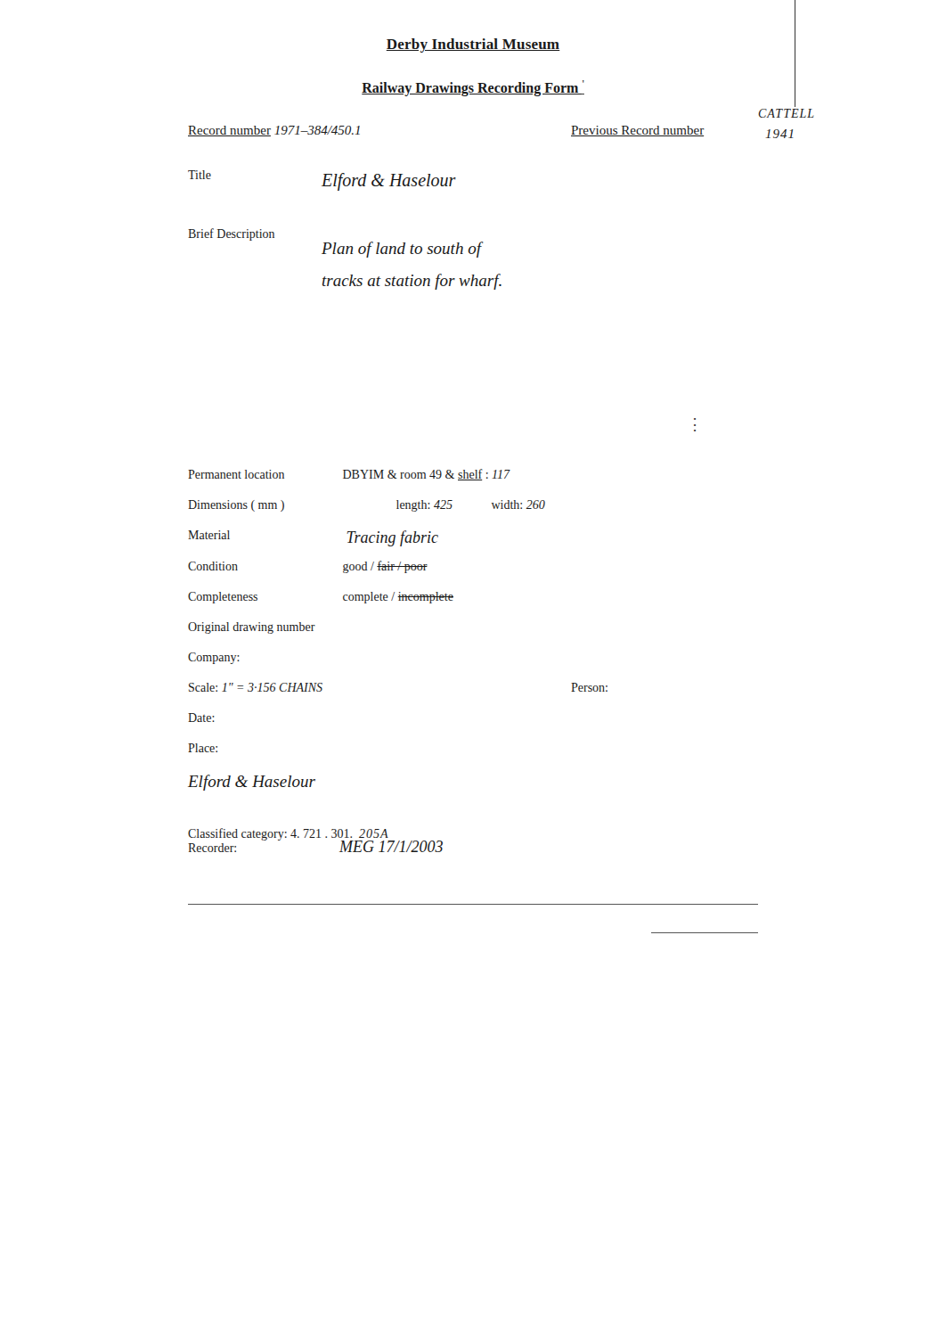Derby Industrial Museum
Railway Drawings Recording Form '
Record number 1971–384/450.1 Previous Record number CATTELL 1941
Title Elford & Haselour
Brief Description Plan of land to south of
tracks at station for wharf. ⋮
Permanent location DBYIM & room 49 & shelf : 117
Dimensions ( mm ) length: 425 width: 260
Material Tracing fabric
Condition good / fair / poor
Completeness complete / incomplete
Original drawing number
Company:
Scale: 1" = 3·156 CHAINS Person:
Date:
Place:
Elford & Haselour
Classified category: 4. 721 . 301. 205A
Recorder: MEG 17/1/2003